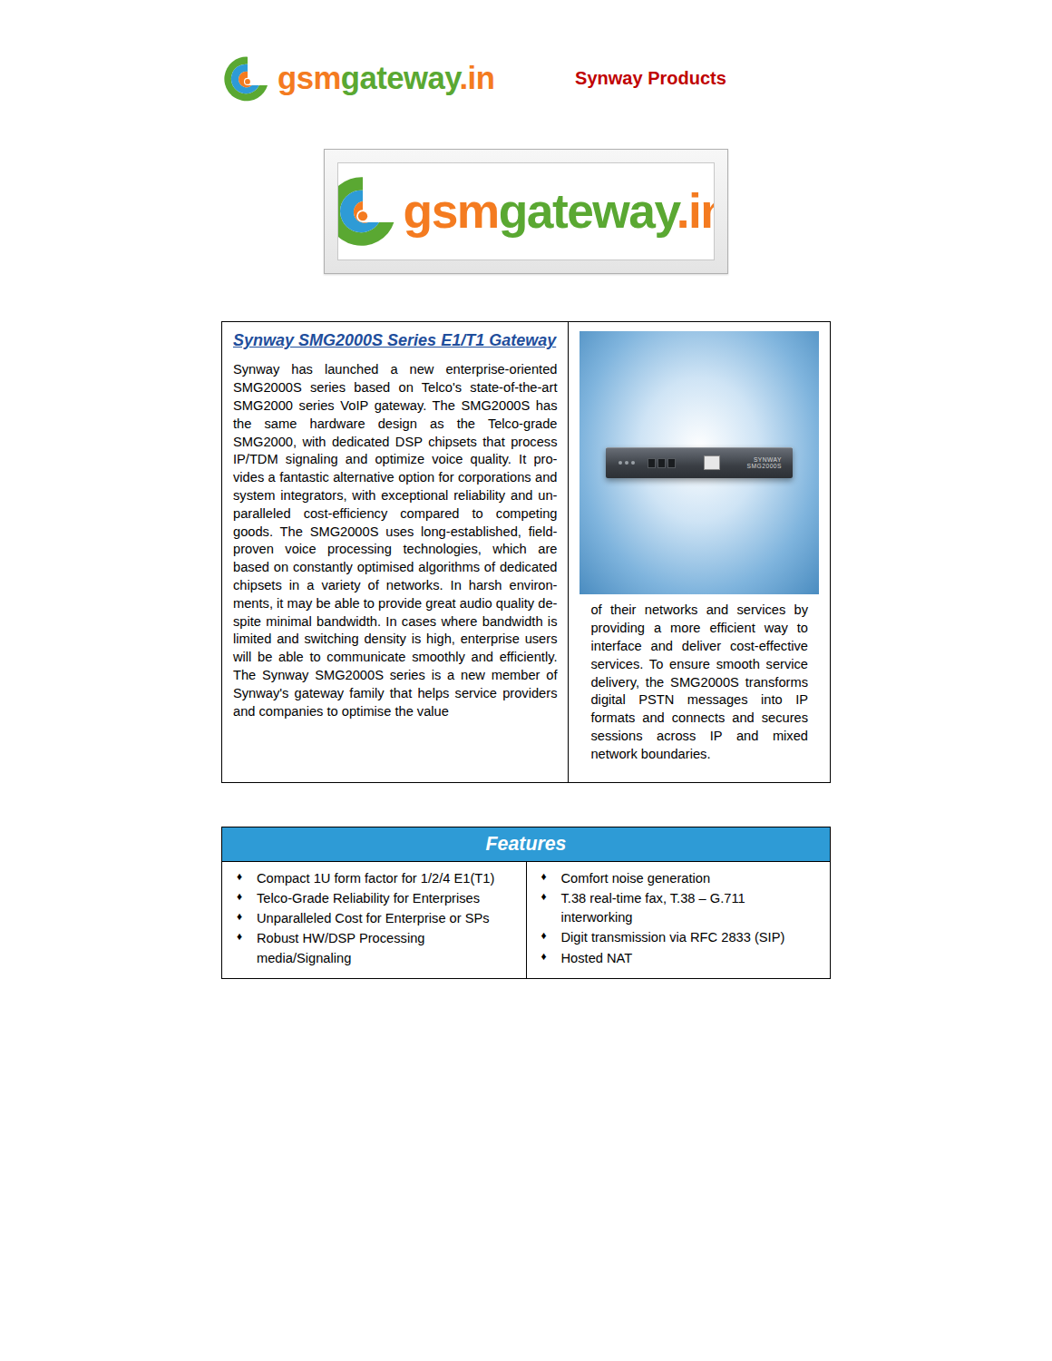gsm gateway.in
Synway Products
gsm gateway.in
| Synway SMG2000S Series E1/T1 Gateway Synway has launched a new enterprise-oriented SMG2000S series based on Telco's state-of-the-art SMG2000 series VoIP gateway. The SMG2000S has the same hardware design as the Telco-grade SMG2000, with dedicated DSP chipsets that process IP/TDM signaling and optimize voice quality. It provides a fantastic alternative option for corporations and system integrators, with exceptional reliability and unparalleled cost-efficiency compared to competing goods. The SMG2000S uses long-established, field-proven voice processing technologies, which are based on constantly optimised algorithms of dedicated chipsets in a variety of networks. In harsh environments, it may be able to provide great audio quality despite minimal bandwidth. In cases where bandwidth is limited and switching density is high, enterprise users will be able to communicate smoothly and efficiently. The Synway SMG2000S series is a new member of Synway's gateway family that helps service providers and companies to optimise the value | SYNWAY SMG2000S of their networks and services by providing a more efficient way to interface and deliver cost-effective services. To ensure smooth service delivery, the SMG2000S transforms digital PSTN messages into IP formats and connects and secures sessions across IP and mixed network boundaries. |
| Features |
| --- |
| Compact 1U form factor for 1/2/4 E1(T1) Telco-Grade Reliability for Enterprises Unparalleled Cost for Enterprise or SPs Robust HW/DSP Processing media/Signaling | Comfort noise generation T.38 real-time fax, T.38 – G.711 interworking Digit transmission via RFC 2833 (SIP) Hosted NAT |